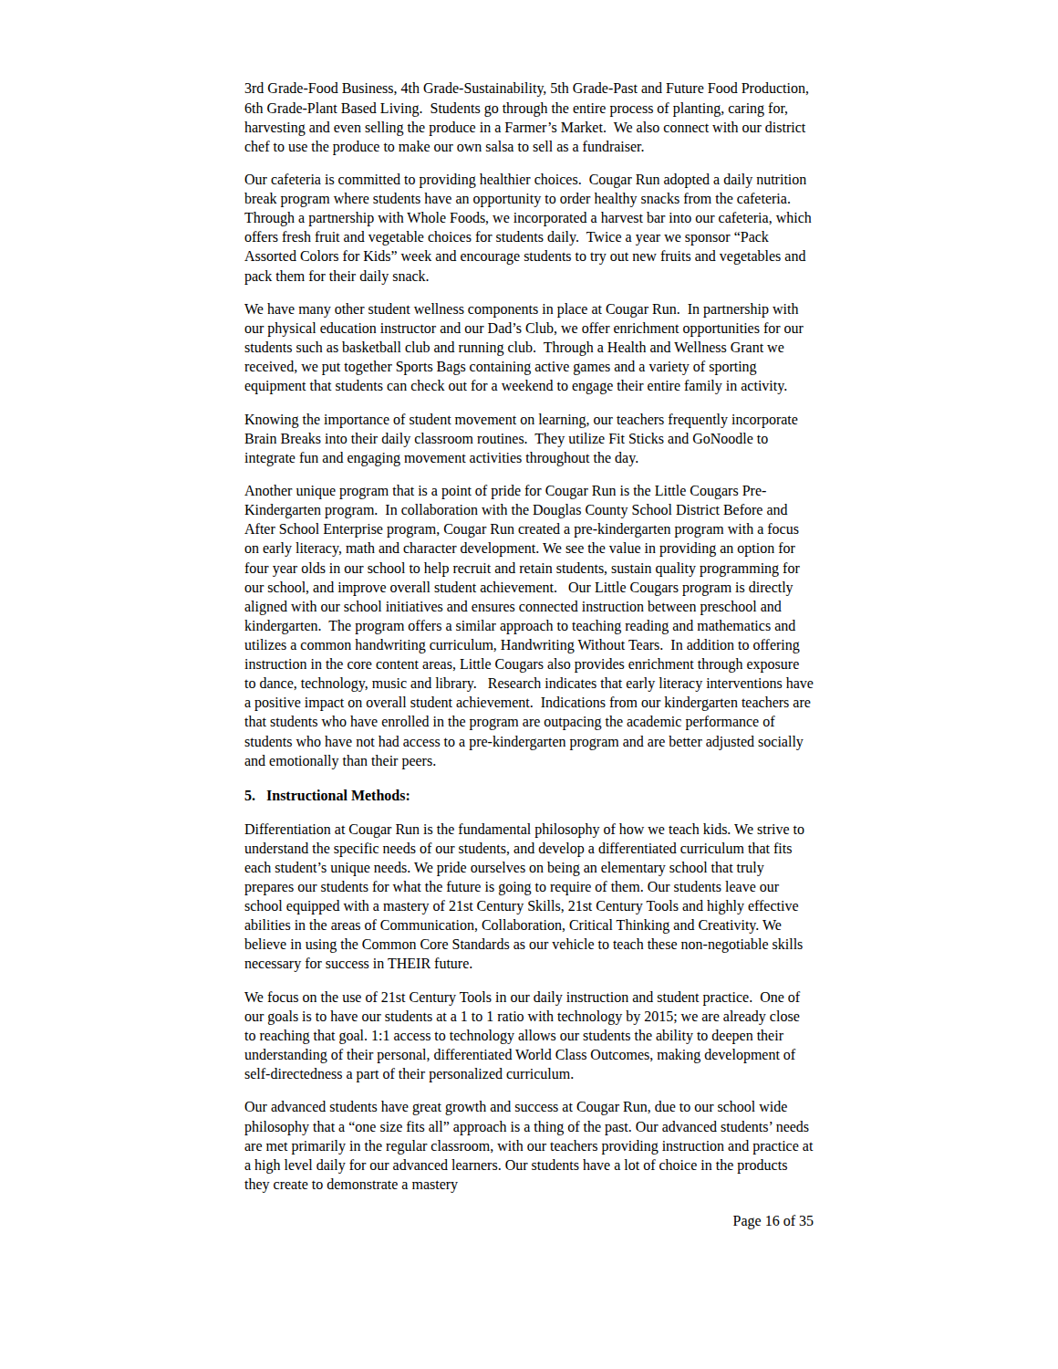3rd Grade-Food Business, 4th Grade-Sustainability, 5th Grade-Past and Future Food Production, 6th Grade-Plant Based Living. Students go through the entire process of planting, caring for, harvesting and even selling the produce in a Farmer’s Market. We also connect with our district chef to use the produce to make our own salsa to sell as a fundraiser.
Our cafeteria is committed to providing healthier choices. Cougar Run adopted a daily nutrition break program where students have an opportunity to order healthy snacks from the cafeteria. Through a partnership with Whole Foods, we incorporated a harvest bar into our cafeteria, which offers fresh fruit and vegetable choices for students daily. Twice a year we sponsor “Pack Assorted Colors for Kids” week and encourage students to try out new fruits and vegetables and pack them for their daily snack.
We have many other student wellness components in place at Cougar Run. In partnership with our physical education instructor and our Dad’s Club, we offer enrichment opportunities for our students such as basketball club and running club. Through a Health and Wellness Grant we received, we put together Sports Bags containing active games and a variety of sporting equipment that students can check out for a weekend to engage their entire family in activity.
Knowing the importance of student movement on learning, our teachers frequently incorporate Brain Breaks into their daily classroom routines. They utilize Fit Sticks and GoNoodle to integrate fun and engaging movement activities throughout the day.
Another unique program that is a point of pride for Cougar Run is the Little Cougars Pre-Kindergarten program. In collaboration with the Douglas County School District Before and After School Enterprise program, Cougar Run created a pre-kindergarten program with a focus on early literacy, math and character development. We see the value in providing an option for four year olds in our school to help recruit and retain students, sustain quality programming for our school, and improve overall student achievement. Our Little Cougars program is directly aligned with our school initiatives and ensures connected instruction between preschool and kindergarten. The program offers a similar approach to teaching reading and mathematics and utilizes a common handwriting curriculum, Handwriting Without Tears. In addition to offering instruction in the core content areas, Little Cougars also provides enrichment through exposure to dance, technology, music and library. Research indicates that early literacy interventions have a positive impact on overall student achievement. Indications from our kindergarten teachers are that students who have enrolled in the program are outpacing the academic performance of students who have not had access to a pre-kindergarten program and are better adjusted socially and emotionally than their peers.
5. Instructional Methods:
Differentiation at Cougar Run is the fundamental philosophy of how we teach kids. We strive to understand the specific needs of our students, and develop a differentiated curriculum that fits each student’s unique needs. We pride ourselves on being an elementary school that truly prepares our students for what the future is going to require of them. Our students leave our school equipped with a mastery of 21st Century Skills, 21st Century Tools and highly effective abilities in the areas of Communication, Collaboration, Critical Thinking and Creativity. We believe in using the Common Core Standards as our vehicle to teach these non-negotiable skills necessary for success in THEIR future.
We focus on the use of 21st Century Tools in our daily instruction and student practice. One of our goals is to have our students at a 1 to 1 ratio with technology by 2015; we are already close to reaching that goal. 1:1 access to technology allows our students the ability to deepen their understanding of their personal, differentiated World Class Outcomes, making development of self-directedness a part of their personalized curriculum.
Our advanced students have great growth and success at Cougar Run, due to our school wide philosophy that a “one size fits all” approach is a thing of the past. Our advanced students’ needs are met primarily in the regular classroom, with our teachers providing instruction and practice at a high level daily for our advanced learners. Our students have a lot of choice in the products they create to demonstrate a mastery
Page 16 of 35